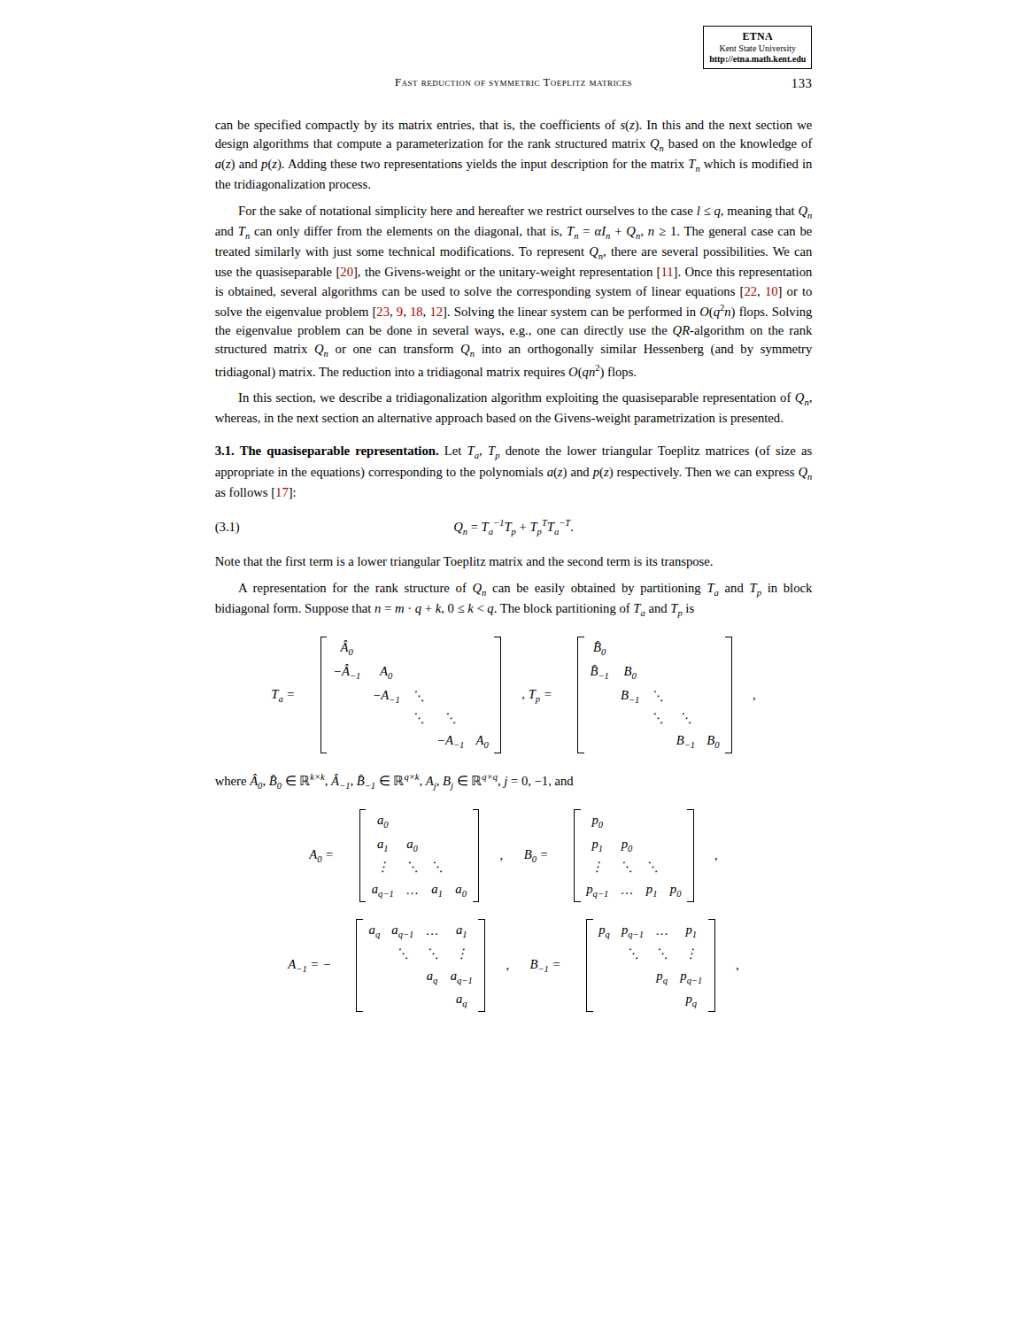ETNA
Kent State University
http://etna.math.kent.edu
Fast reduction of symmetric Toeplitz matrices 133
can be specified compactly by its matrix entries, that is, the coefficients of s(z). In this and the next section we design algorithms that compute a parameterization for the rank structured matrix Qn based on the knowledge of a(z) and p(z). Adding these two representations yields the input description for the matrix Tn which is modified in the tridiagonalization process.
For the sake of notational simplicity here and hereafter we restrict ourselves to the case l ≤ q, meaning that Qn and Tn can only differ from the elements on the diagonal, that is, Tn = αIn + Qn, n ≥ 1. The general case can be treated similarly with just some technical modifications. To represent Qn, there are several possibilities. We can use the quasiseparable [20], the Givens-weight or the unitary-weight representation [11]. Once this representation is obtained, several algorithms can be used to solve the corresponding system of linear equations [22, 10] or to solve the eigenvalue problem [23, 9, 18, 12]. Solving the linear system can be performed in O(q2n) flops. Solving the eigenvalue problem can be done in several ways, e.g., one can directly use the QR-algorithm on the rank structured matrix Qn or one can transform Qn into an orthogonally similar Hessenberg (and by symmetry tridiagonal) matrix. The reduction into a tridiagonal matrix requires O(qn2) flops.
In this section, we describe a tridiagonalization algorithm exploiting the quasiseparable representation of Qn, whereas, in the next section an alternative approach based on the Givens-weight parametrization is presented.
3.1. The quasiseparable representation.
Let Ta, Tp denote the lower triangular Toeplitz matrices (of size as appropriate in the equations) corresponding to the polynomials a(z) and p(z) respectively. Then we can express Qn as follows [17]:
(3.1) Qn = Ta−1Tp + TpTTa−T.
Note that the first term is a lower triangular Toeplitz matrix and the second term is its transpose.
A representation for the rank structure of Qn can be easily obtained by partitioning Ta and Tp in block bidiagonal form. Suppose that n = m · q + k, 0 ≤ k < q. The block partitioning of Ta and Tp is
Ta =
| Â 0 | | | | |
| −Â −1 | A 0 | | | |
| | −A −1 | ⋱ | | |
| | | ⋱ | ⋱ | |
| | | | −A −1 | A 0 |
, Tp =
| B̂ 0 | | | | |
| B̂ −1 | B 0 | | | |
| | B −1 | ⋱ | | |
| | | ⋱ | ⋱ | |
| | | | B −1 | B 0 |
,
where Â0, B̂0 ∈ ℝk×k, Â−1, B̂−1 ∈ ℝq×k, Aj, Bj ∈ ℝq×q, j = 0, −1, and
A0 =
| a 0 | | | |
| a 1 | a 0 | | |
| ⋮ | ⋱ | ⋱ | |
| a q−1 | … | a 1 | a 0 |
, B0 =
| p 0 | | | |
| p 1 | p 0 | | |
| ⋮ | ⋱ | ⋱ | |
| p q−1 | … | p 1 | p 0 |
,
A−1 = −
| a q | a q−1 | … | a 1 |
| | ⋱ | ⋱ | ⋮ |
| | | a q | a q−1 |
| | | | a q |
, B−1 =
| p q | p q−1 | … | p 1 |
| | ⋱ | ⋱ | ⋮ |
| | | p q | p q−1 |
| | | | p q |
,